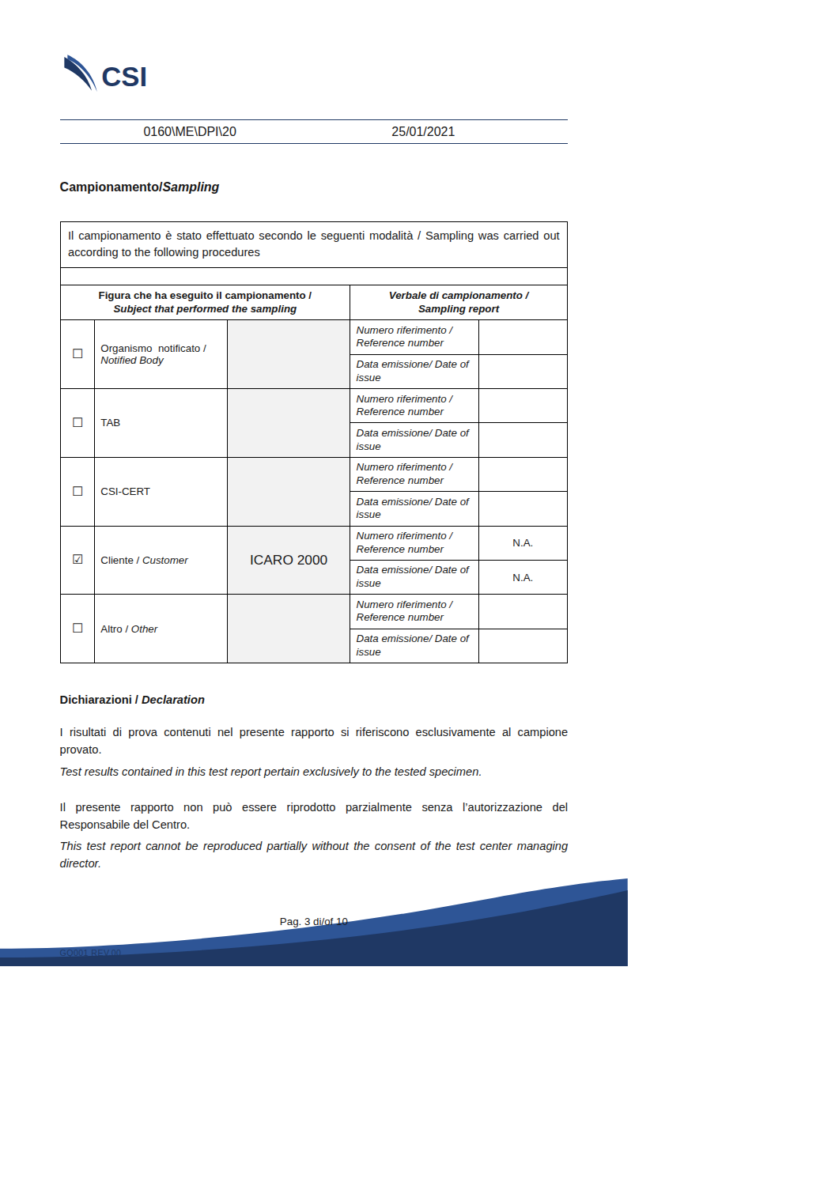CSI
0160\ME\DPI\20 25/01/2021
Campionamento/Sampling
| Il campionamento è stato effettuato secondo le seguenti modalità / Sampling was carried out according to the following procedures |
| Figura che ha eseguito il campionamento / Subject that performed the sampling | Verbale di campionamento / Sampling report |
| ☐ | Organismo notificato / Notified Body | | Numero riferimento / Reference number | |
| Data emissione/ Date of issue | |
| ☐ | TAB | | Numero riferimento / Reference number | |
| Data emissione/ Date of issue | |
| ☐ | CSI-CERT | | Numero riferimento / Reference number | |
| Data emissione/ Date of issue | |
| ☑ | Cliente / Customer | ICARO 2000 | Numero riferimento / Reference number | N.A. |
| Data emissione/ Date of issue | N.A. |
| ☐ | Altro / Other | | Numero riferimento / Reference number | |
| Data emissione/ Date of issue | |
Dichiarazioni / Declaration
I risultati di prova contenuti nel presente rapporto si riferiscono esclusivamente al campione provato.
Test results contained in this test report pertain exclusively to the tested specimen.
Il presente rapporto non può essere riprodotto parzialmente senza l’autorizzazione del Responsabile del Centro.
This test report cannot be reproduced partially without the consent of the test center managing director.
Pag. 3 di/of 10
GQ001 REV.00